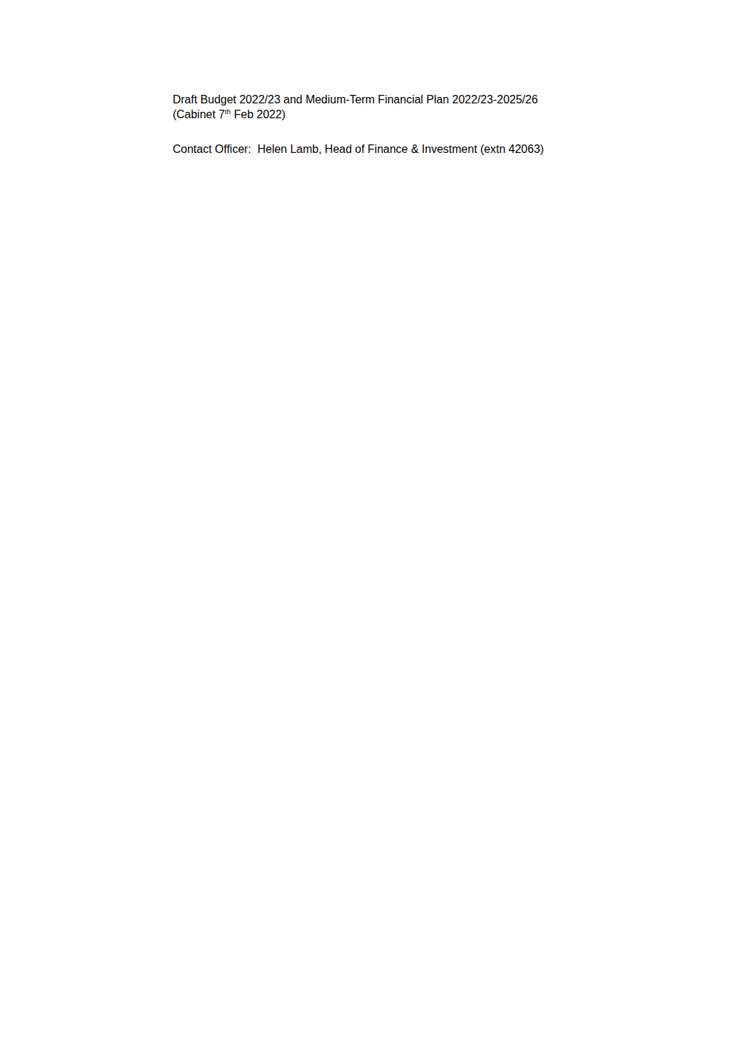Draft Budget 2022/23 and Medium-Term Financial Plan 2022/23-2025/26 (Cabinet 7th Feb 2022)
Contact Officer: Helen Lamb, Head of Finance & Investment (extn 42063)